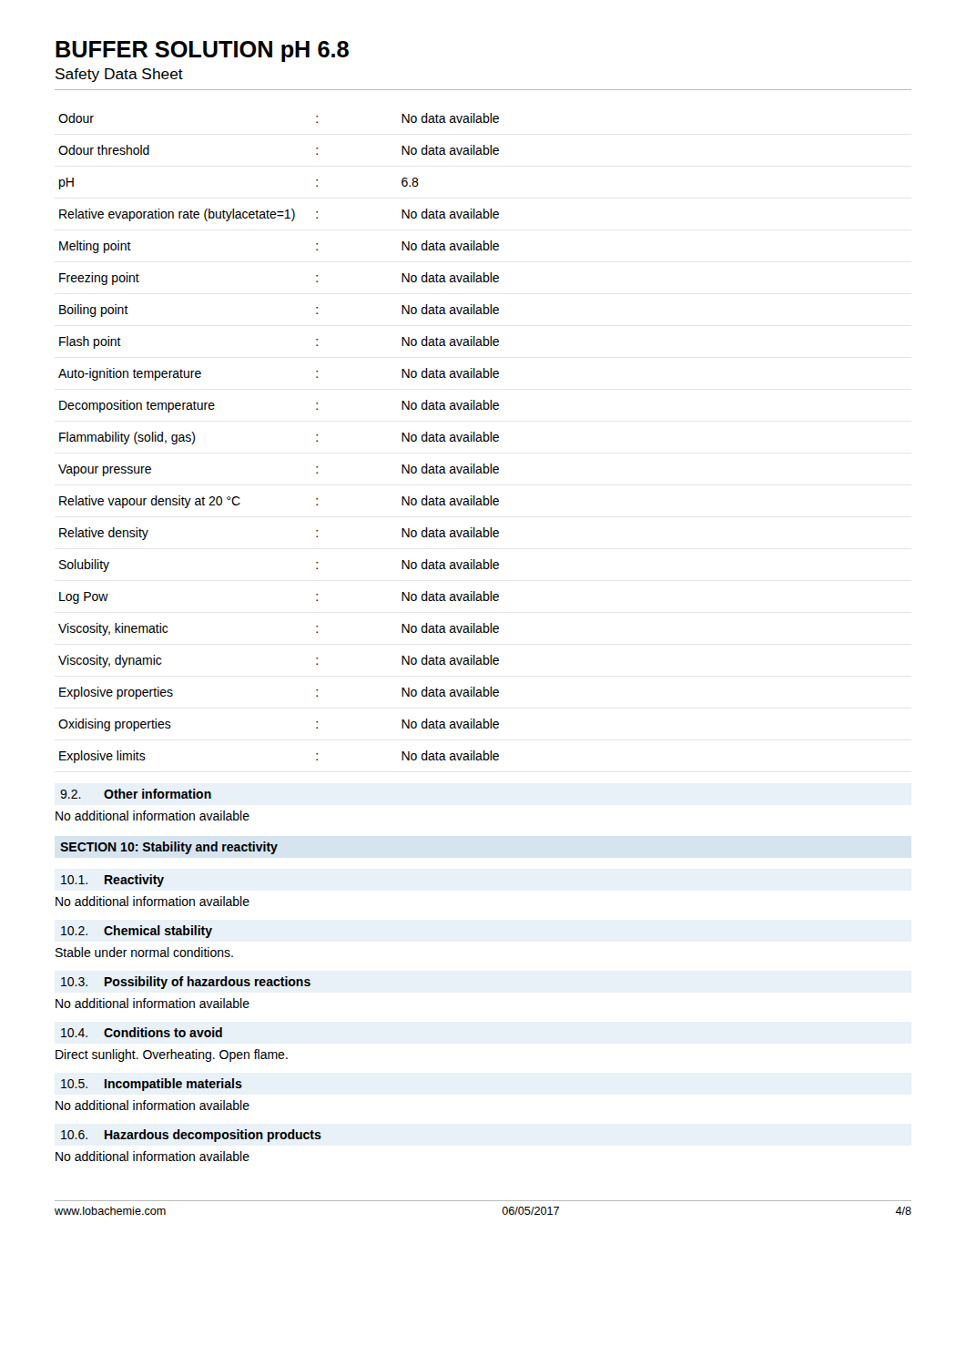BUFFER SOLUTION pH 6.8
Safety Data Sheet
| Odour | : | No data available |
| Odour threshold | : | No data available |
| pH | : | 6.8 |
| Relative evaporation rate (butylacetate=1) | : | No data available |
| Melting point | : | No data available |
| Freezing point | : | No data available |
| Boiling point | : | No data available |
| Flash point | : | No data available |
| Auto-ignition temperature | : | No data available |
| Decomposition temperature | : | No data available |
| Flammability (solid, gas) | : | No data available |
| Vapour pressure | : | No data available |
| Relative vapour density at 20 °C | : | No data available |
| Relative density | : | No data available |
| Solubility | : | No data available |
| Log Pow | : | No data available |
| Viscosity, kinematic | : | No data available |
| Viscosity, dynamic | : | No data available |
| Explosive properties | : | No data available |
| Oxidising properties | : | No data available |
| Explosive limits | : | No data available |
9.2. Other information
No additional information available
SECTION 10: Stability and reactivity
10.1. Reactivity
No additional information available
10.2. Chemical stability
Stable under normal conditions.
10.3. Possibility of hazardous reactions
No additional information available
10.4. Conditions to avoid
Direct sunlight. Overheating. Open flame.
10.5. Incompatible materials
No additional information available
10.6. Hazardous decomposition products
No additional information available
www.lobachemie.com
06/05/2017
4/8